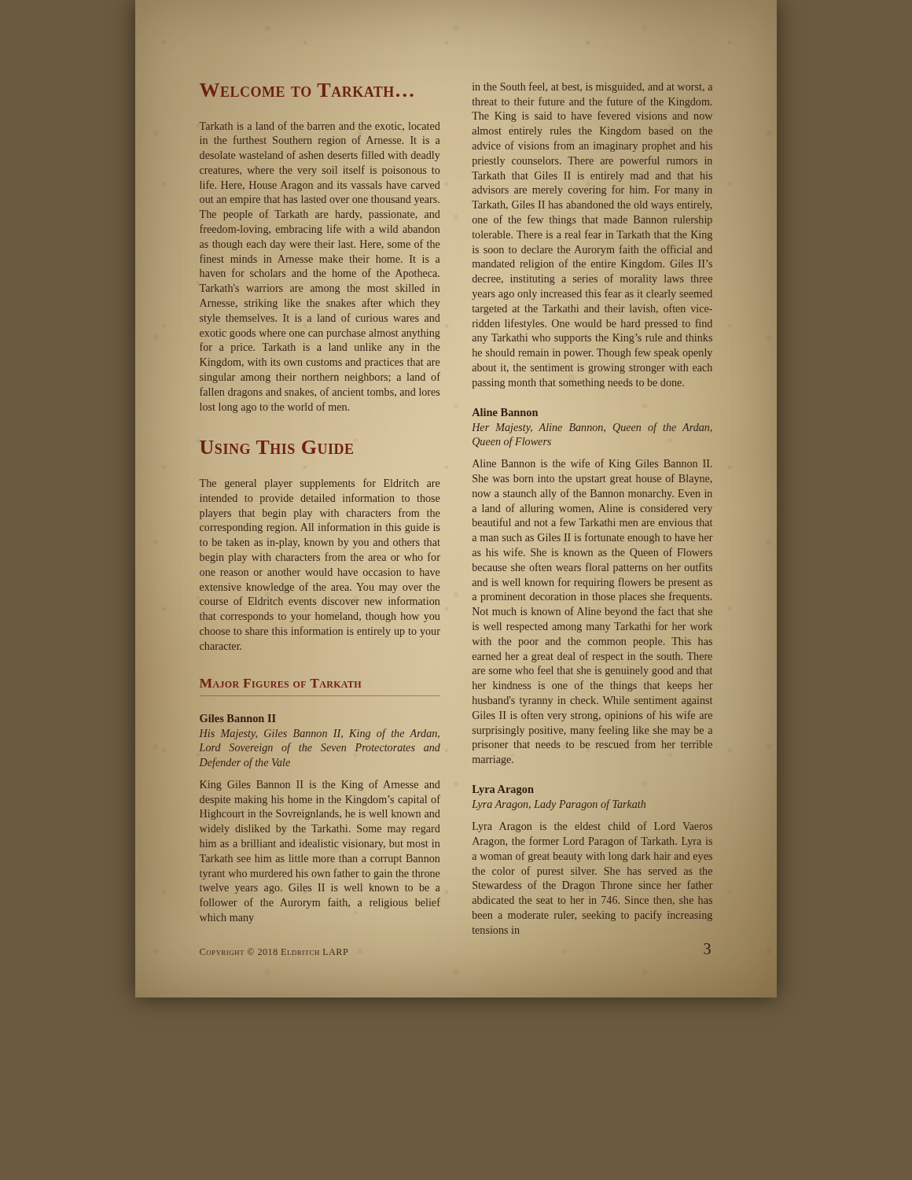Welcome to Tarkath…
Tarkath is a land of the barren and the exotic, located in the furthest Southern region of Arnesse. It is a desolate wasteland of ashen deserts filled with deadly creatures, where the very soil itself is poisonous to life. Here, House Aragon and its vassals have carved out an empire that has lasted over one thousand years. The people of Tarkath are hardy, passionate, and freedom-loving, embracing life with a wild abandon as though each day were their last. Here, some of the finest minds in Arnesse make their home. It is a haven for scholars and the home of the Apotheca. Tarkath's warriors are among the most skilled in Arnesse, striking like the snakes after which they style themselves. It is a land of curious wares and exotic goods where one can purchase almost anything for a price. Tarkath is a land unlike any in the Kingdom, with its own customs and practices that are singular among their northern neighbors; a land of fallen dragons and snakes, of ancient tombs, and lores lost long ago to the world of men.
Using This Guide
The general player supplements for Eldritch are intended to provide detailed information to those players that begin play with characters from the corresponding region. All information in this guide is to be taken as in-play, known by you and others that begin play with characters from the area or who for one reason or another would have occasion to have extensive knowledge of the area. You may over the course of Eldritch events discover new information that corresponds to your homeland, though how you choose to share this information is entirely up to your character.
Major Figures of Tarkath
Giles Bannon II
His Majesty, Giles Bannon II, King of the Ardan, Lord Sovereign of the Seven Protectorates and Defender of the Vale
King Giles Bannon II is the King of Arnesse and despite making his home in the Kingdom’s capital of Highcourt in the Sovreignlands, he is well known and widely disliked by the Tarkathi. Some may regard him as a brilliant and idealistic visionary, but most in Tarkath see him as little more than a corrupt Bannon tyrant who murdered his own father to gain the throne twelve years ago. Giles II is well known to be a follower of the Aurorym faith, a religious belief which many
in the South feel, at best, is misguided, and at worst, a threat to their future and the future of the Kingdom. The King is said to have fevered visions and now almost entirely rules the Kingdom based on the advice of visions from an imaginary prophet and his priestly counselors. There are powerful rumors in Tarkath that Giles II is entirely mad and that his advisors are merely covering for him. For many in Tarkath, Giles II has abandoned the old ways entirely, one of the few things that made Bannon rulership tolerable. There is a real fear in Tarkath that the King is soon to declare the Aurorym faith the official and mandated religion of the entire Kingdom. Giles II’s decree, instituting a series of morality laws three years ago only increased this fear as it clearly seemed targeted at the Tarkathi and their lavish, often vice-ridden lifestyles. One would be hard pressed to find any Tarkathi who supports the King’s rule and thinks he should remain in power. Though few speak openly about it, the sentiment is growing stronger with each passing month that something needs to be done.
Aline Bannon
Her Majesty, Aline Bannon, Queen of the Ardan, Queen of Flowers
Aline Bannon is the wife of King Giles Bannon II. She was born into the upstart great house of Blayne, now a staunch ally of the Bannon monarchy. Even in a land of alluring women, Aline is considered very beautiful and not a few Tarkathi men are envious that a man such as Giles II is fortunate enough to have her as his wife. She is known as the Queen of Flowers because she often wears floral patterns on her outfits and is well known for requiring flowers be present as a prominent decoration in those places she frequents. Not much is known of Aline beyond the fact that she is well respected among many Tarkathi for her work with the poor and the common people. This has earned her a great deal of respect in the south. There are some who feel that she is genuinely good and that her kindness is one of the things that keeps her husband's tyranny in check. While sentiment against Giles II is often very strong, opinions of his wife are surprisingly positive, many feeling like she may be a prisoner that needs to be rescued from her terrible marriage.
Lyra Aragon
Lyra Aragon, Lady Paragon of Tarkath
Lyra Aragon is the eldest child of Lord Vaeros Aragon, the former Lord Paragon of Tarkath. Lyra is a woman of great beauty with long dark hair and eyes the color of purest silver. She has served as the Stewardess of the Dragon Throne since her father abdicated the seat to her in 746. Since then, she has been a moderate ruler, seeking to pacify increasing tensions in
Copyright © 2018 Eldritch LARP
3